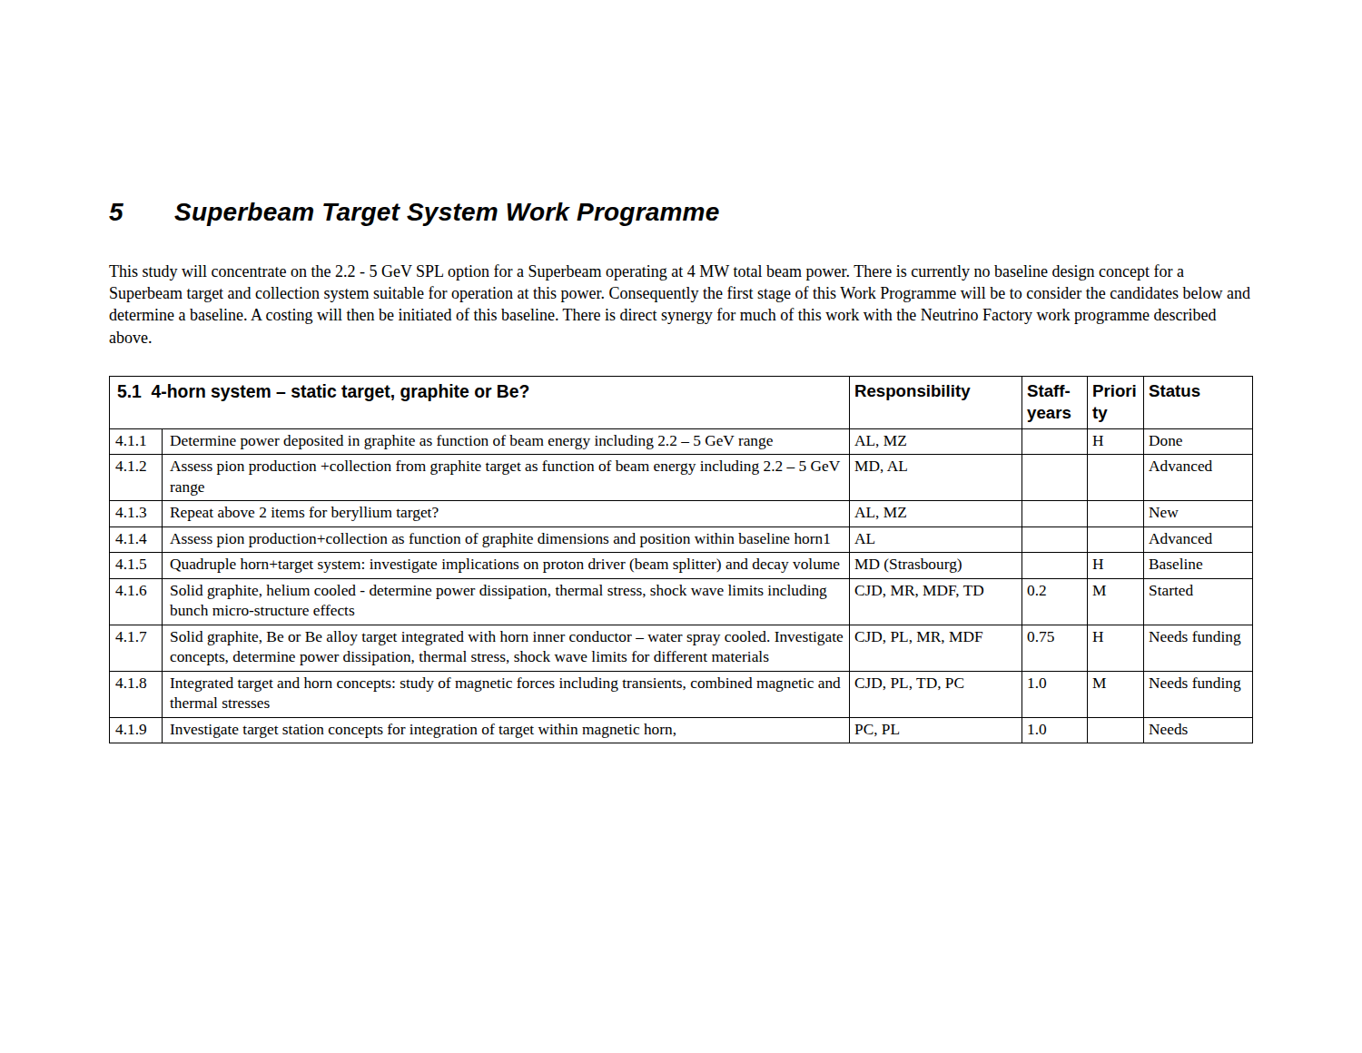5 Superbeam Target System Work Programme
This study will concentrate on the 2.2 - 5 GeV SPL option for a Superbeam operating at 4 MW total beam power. There is currently no baseline design concept for a Superbeam target and collection system suitable for operation at this power. Consequently the first stage of this Work Programme will be to consider the candidates below and determine a baseline. A costing will then be initiated of this baseline. There is direct synergy for much of this work with the Neutrino Factory work programme described above.
| 5.1 4-horn system – static target, graphite or Be? | Responsibility | Staff-years | Priori ty | Status |
| --- | --- | --- | --- | --- |
| 4.1.1 | Determine power deposited in graphite as function of beam energy including 2.2 – 5 GeV range | AL, MZ | | H | Done |
| 4.1.2 | Assess pion production +collection from graphite target as function of beam energy including 2.2 – 5 GeV range | MD, AL | | | Advanced |
| 4.1.3 | Repeat above 2 items for beryllium target? | AL, MZ | | | New |
| 4.1.4 | Assess pion production+collection as function of graphite dimensions and position within baseline horn1 | AL | | | Advanced |
| 4.1.5 | Quadruple horn+target system: investigate implications on proton driver (beam splitter) and decay volume | MD (Strasbourg) | | H | Baseline |
| 4.1.6 | Solid graphite, helium cooled - determine power dissipation, thermal stress, shock wave limits including bunch micro-structure effects | CJD, MR, MDF, TD | 0.2 | M | Started |
| 4.1.7 | Solid graphite, Be or Be alloy target integrated with horn inner conductor – water spray cooled. Investigate concepts, determine power dissipation, thermal stress, shock wave limits for different materials | CJD, PL, MR, MDF | 0.75 | H | Needs funding |
| 4.1.8 | Integrated target and horn concepts: study of magnetic forces including transients, combined magnetic and thermal stresses | CJD, PL, TD, PC | 1.0 | M | Needs funding |
| 4.1.9 | Investigate target station concepts for integration of target within magnetic horn, | PC, PL | 1.0 | | Needs |